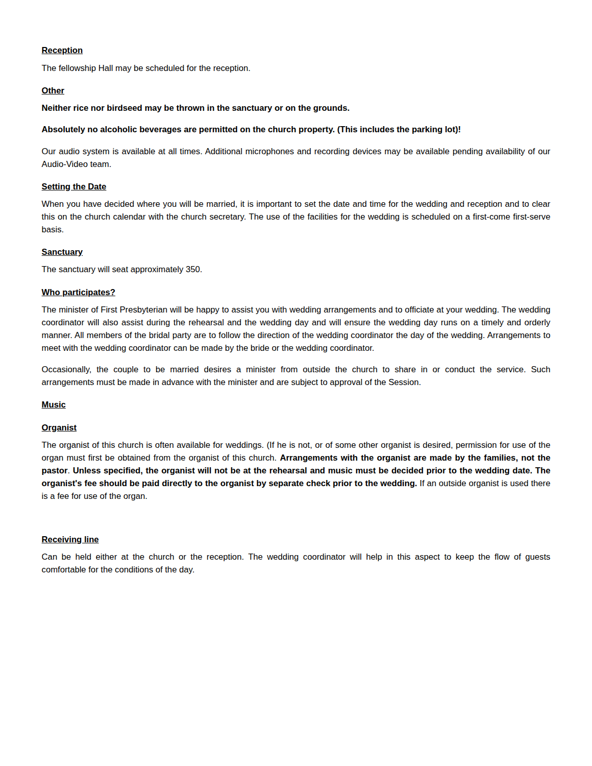Reception
The fellowship Hall may be scheduled for the reception.
Other
Neither rice nor birdseed may be thrown in the sanctuary or on the grounds.
Absolutely no alcoholic beverages are permitted on the church property. (This includes the parking lot)!
Our audio system is available at all times. Additional microphones and recording devices may be available pending availability of our Audio-Video team.
Setting the Date
When you have decided where you will be married, it is important to set the date and time for the wedding and reception and to clear this on the church calendar with the church secretary. The use of the facilities for the wedding is scheduled on a first-come first-serve basis.
Sanctuary
The sanctuary will seat approximately 350.
Who participates?
The minister of First Presbyterian will be happy to assist you with wedding arrangements and to officiate at your wedding. The wedding coordinator will also assist during the rehearsal and the wedding day and will ensure the wedding day runs on a timely and orderly manner. All members of the bridal party are to follow the direction of the wedding coordinator the day of the wedding. Arrangements to meet with the wedding coordinator can be made by the bride or the wedding coordinator.
Occasionally, the couple to be married desires a minister from outside the church to share in or conduct the service. Such arrangements must be made in advance with the minister and are subject to approval of the Session.
Music
Organist
The organist of this church is often available for weddings. (If he is not, or of some other organist is desired, permission for use of the organ must first be obtained from the organist of this church. Arrangements with the organist are made by the families, not the pastor. Unless specified, the organist will not be at the rehearsal and music must be decided prior to the wedding date. The organist's fee should be paid directly to the organist by separate check prior to the wedding. If an outside organist is used there is a fee for use of the organ.
Receiving line
Can be held either at the church or the reception. The wedding coordinator will help in this aspect to keep the flow of guests comfortable for the conditions of the day.